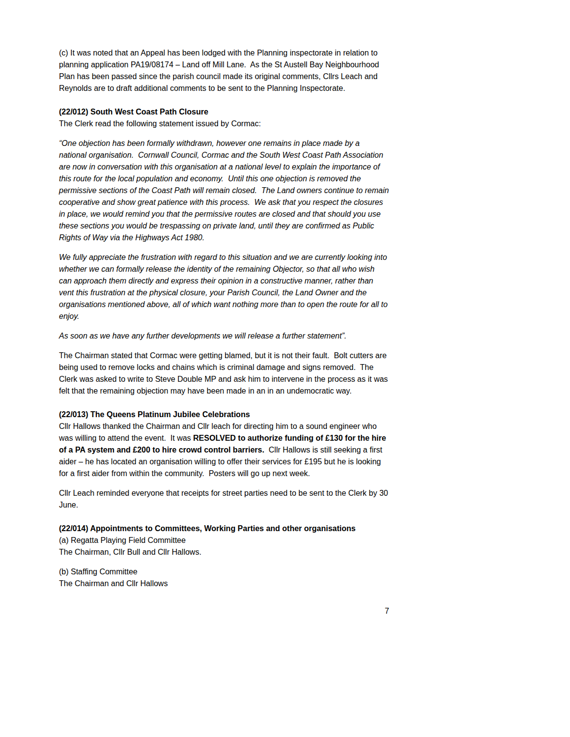(c) It was noted that an Appeal has been lodged with the Planning inspectorate in relation to planning application PA19/08174 – Land off Mill Lane. As the St Austell Bay Neighbourhood Plan has been passed since the parish council made its original comments, Cllrs Leach and Reynolds are to draft additional comments to be sent to the Planning Inspectorate.
(22/012) South West Coast Path Closure
The Clerk read the following statement issued by Cormac:
“One objection has been formally withdrawn, however one remains in place made by a national organisation. Cornwall Council, Cormac and the South West Coast Path Association are now in conversation with this organisation at a national level to explain the importance of this route for the local population and economy. Until this one objection is removed the permissive sections of the Coast Path will remain closed. The Land owners continue to remain cooperative and show great patience with this process. We ask that you respect the closures in place, we would remind you that the permissive routes are closed and that should you use these sections you would be trespassing on private land, until they are confirmed as Public Rights of Way via the Highways Act 1980.
We fully appreciate the frustration with regard to this situation and we are currently looking into whether we can formally release the identity of the remaining Objector, so that all who wish can approach them directly and express their opinion in a constructive manner, rather than vent this frustration at the physical closure, your Parish Council, the Land Owner and the organisations mentioned above, all of which want nothing more than to open the route for all to enjoy.
As soon as we have any further developments we will release a further statement”.
The Chairman stated that Cormac were getting blamed, but it is not their fault. Bolt cutters are being used to remove locks and chains which is criminal damage and signs removed. The Clerk was asked to write to Steve Double MP and ask him to intervene in the process as it was felt that the remaining objection may have been made in an in an undemocratic way.
(22/013) The Queens Platinum Jubilee Celebrations
Cllr Hallows thanked the Chairman and Cllr leach for directing him to a sound engineer who was willing to attend the event. It was RESOLVED to authorize funding of £130 for the hire of a PA system and £200 to hire crowd control barriers. Cllr Hallows is still seeking a first aider – he has located an organisation willing to offer their services for £195 but he is looking for a first aider from within the community. Posters will go up next week.
Cllr Leach reminded everyone that receipts for street parties need to be sent to the Clerk by 30 June.
(22/014) Appointments to Committees, Working Parties and other organisations
(a) Regatta Playing Field Committee
The Chairman, Cllr Bull and Cllr Hallows.
(b) Staffing Committee
The Chairman and Cllr Hallows
7